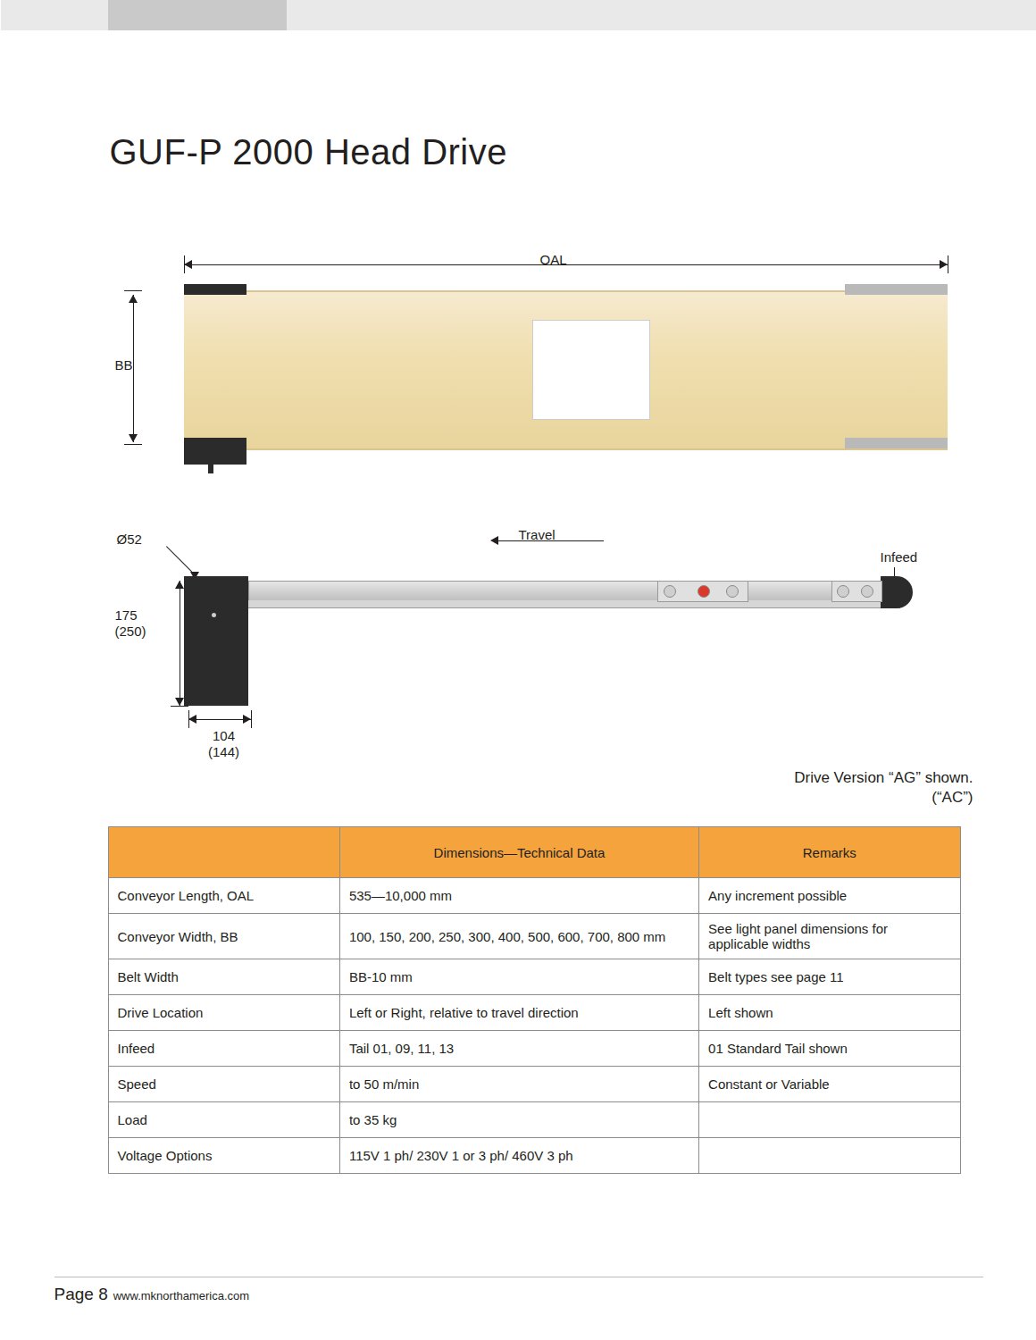GUF-P 2000 Head Drive
OAL
BB
Travel
Infeed
Ø52
175
(250)
104
(144)
Drive Version “AG” shown.
(“AC”)
| | Dimensions—Technical Data | Remarks |
| --- | --- | --- |
| Conveyor Length, OAL | 535—10,000 mm | Any increment possible |
| Conveyor Width, BB | 100, 150, 200, 250, 300, 400, 500, 600, 700, 800 mm | See light panel dimensions for applicable widths |
| Belt Width | BB-10 mm | Belt types see page 11 |
| Drive Location | Left or Right, relative to travel direction | Left shown |
| Infeed | Tail 01, 09, 11, 13 | 01 Standard Tail shown |
| Speed | to 50 m/min | Constant or Variable |
| Load | to 35 kg | |
| Voltage Options | 115V 1 ph/ 230V 1 or 3 ph/ 460V 3 ph | |
Page 8 www.mknorthamerica.com